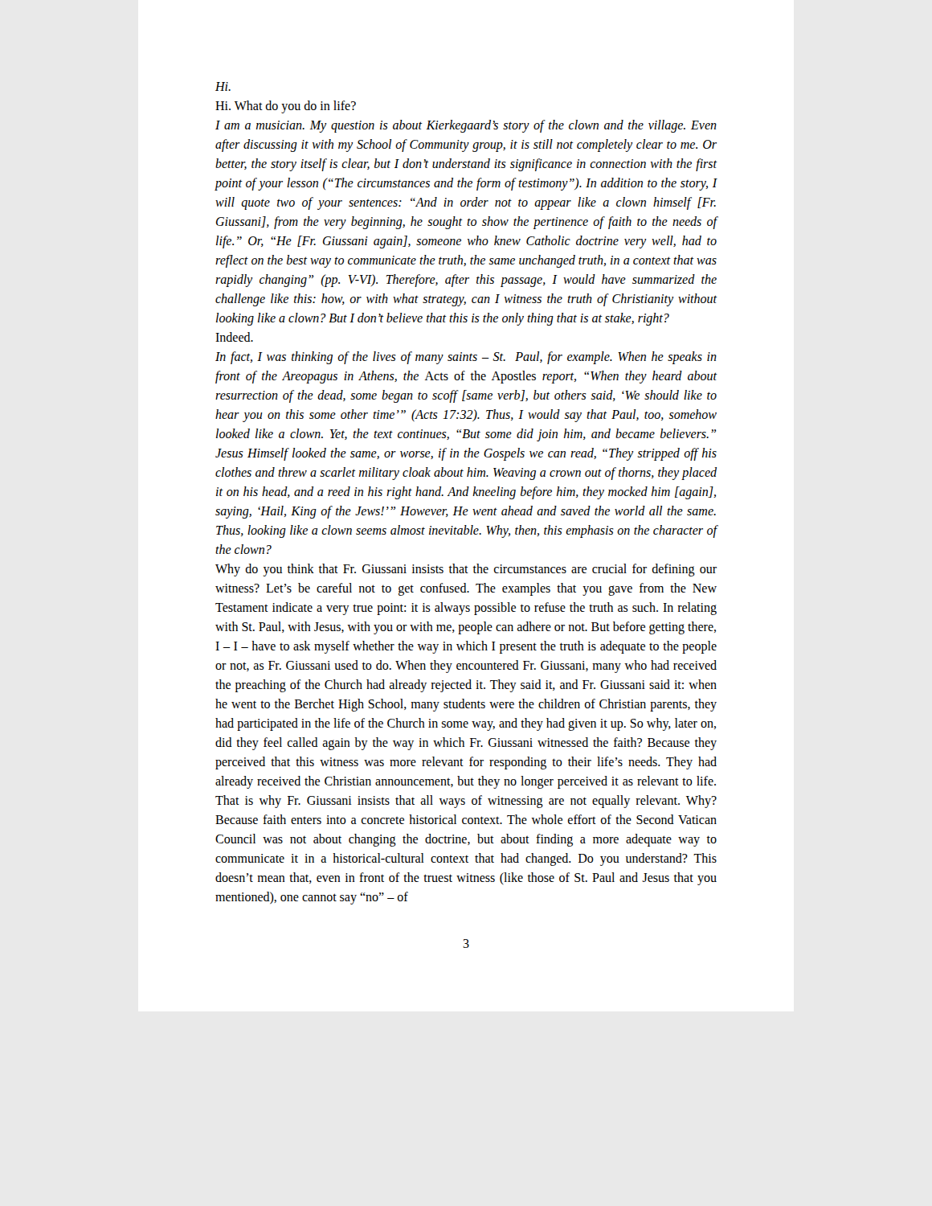Hi.
Hi. What do you do in life?
I am a musician. My question is about Kierkegaard’s story of the clown and the village. Even after discussing it with my School of Community group, it is still not completely clear to me. Or better, the story itself is clear, but I don’t understand its significance in connection with the first point of your lesson (“The circumstances and the form of testimony”). In addition to the story, I will quote two of your sentences: “And in order not to appear like a clown himself [Fr. Giussani], from the very beginning, he sought to show the pertinence of faith to the needs of life.” Or, “He [Fr. Giussani again], someone who knew Catholic doctrine very well, had to reflect on the best way to communicate the truth, the same unchanged truth, in a context that was rapidly changing” (pp. V-VI). Therefore, after this passage, I would have summarized the challenge like this: how, or with what strategy, can I witness the truth of Christianity without looking like a clown? But I don’t believe that this is the only thing that is at stake, right?
Indeed.
In fact, I was thinking of the lives of many saints – St. Paul, for example. When he speaks in front of the Areopagus in Athens, the Acts of the Apostles report, “When they heard about resurrection of the dead, some began to scoff [same verb], but others said, ‘We should like to hear you on this some other time’” (Acts 17:32). Thus, I would say that Paul, too, somehow looked like a clown. Yet, the text continues, “But some did join him, and became believers.” Jesus Himself looked the same, or worse, if in the Gospels we can read, “They stripped off his clothes and threw a scarlet military cloak about him. Weaving a crown out of thorns, they placed it on his head, and a reed in his right hand. And kneeling before him, they mocked him [again], saying, ‘Hail, King of the Jews!’” However, He went ahead and saved the world all the same. Thus, looking like a clown seems almost inevitable. Why, then, this emphasis on the character of the clown?
Why do you think that Fr. Giussani insists that the circumstances are crucial for defining our witness? Let’s be careful not to get confused. The examples that you gave from the New Testament indicate a very true point: it is always possible to refuse the truth as such. In relating with St. Paul, with Jesus, with you or with me, people can adhere or not. But before getting there, I – I – have to ask myself whether the way in which I present the truth is adequate to the people or not, as Fr. Giussani used to do. When they encountered Fr. Giussani, many who had received the preaching of the Church had already rejected it. They said it, and Fr. Giussani said it: when he went to the Berchet High School, many students were the children of Christian parents, they had participated in the life of the Church in some way, and they had given it up. So why, later on, did they feel called again by the way in which Fr. Giussani witnessed the faith? Because they perceived that this witness was more relevant for responding to their life’s needs. They had already received the Christian announcement, but they no longer perceived it as relevant to life. That is why Fr. Giussani insists that all ways of witnessing are not equally relevant. Why? Because faith enters into a concrete historical context. The whole effort of the Second Vatican Council was not about changing the doctrine, but about finding a more adequate way to communicate it in a historical-cultural context that had changed. Do you understand? This doesn’t mean that, even in front of the truest witness (like those of St. Paul and Jesus that you mentioned), one cannot say “no” – of
3